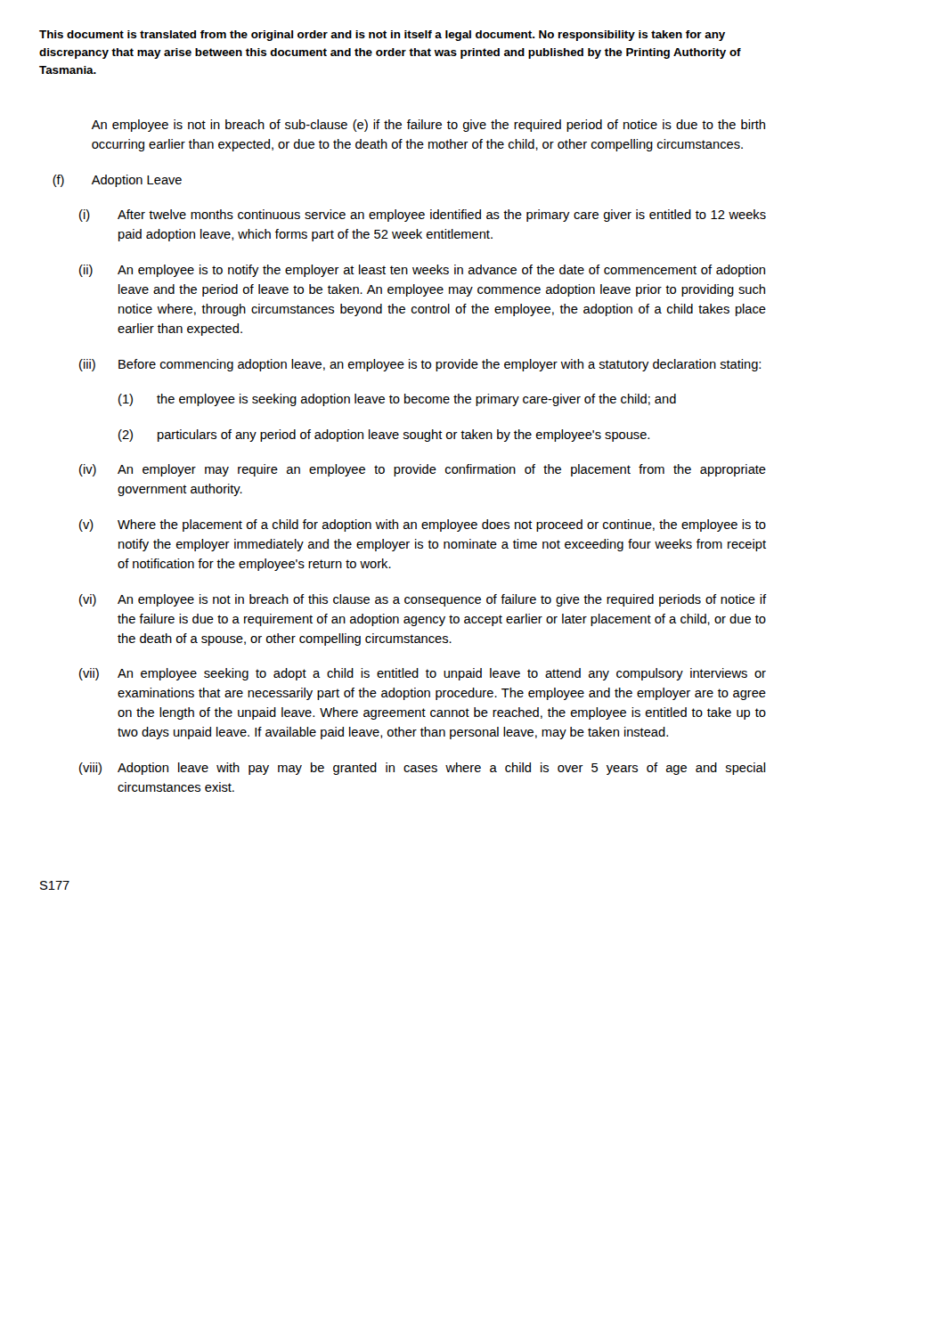This document is translated from the original order and is not in itself a legal document. No responsibility is taken for any discrepancy that may arise between this document and the order that was printed and published by the Printing Authority of Tasmania.
An employee is not in breach of sub-clause (e) if the failure to give the required period of notice is due to the birth occurring earlier than expected, or due to the death of the mother of the child, or other compelling circumstances.
(f)
Adoption Leave
(i)
After twelve months continuous service an employee identified as the primary care giver is entitled to 12 weeks paid adoption leave, which forms part of the 52 week entitlement.
(ii)
An employee is to notify the employer at least ten weeks in advance of the date of commencement of adoption leave and the period of leave to be taken. An employee may commence adoption leave prior to providing such notice where, through circumstances beyond the control of the employee, the adoption of a child takes place earlier than expected.
(iii)
Before commencing adoption leave, an employee is to provide the employer with a statutory declaration stating:
(1)
the employee is seeking adoption leave to become the primary care-giver of the child; and
(2)
particulars of any period of adoption leave sought or taken by the employee's spouse.
(iv)
An employer may require an employee to provide confirmation of the placement from the appropriate government authority.
(v)
Where the placement of a child for adoption with an employee does not proceed or continue, the employee is to notify the employer immediately and the employer is to nominate a time not exceeding four weeks from receipt of notification for the employee's return to work.
(vi)
An employee is not in breach of this clause as a consequence of failure to give the required periods of notice if the failure is due to a requirement of an adoption agency to accept earlier or later placement of a child, or due to the death of a spouse, or other compelling circumstances.
(vii)
An employee seeking to adopt a child is entitled to unpaid leave to attend any compulsory interviews or examinations that are necessarily part of the adoption procedure. The employee and the employer are to agree on the length of the unpaid leave. Where agreement cannot be reached, the employee is entitled to take up to two days unpaid leave. If available paid leave, other than personal leave, may be taken instead.
(viii)
Adoption leave with pay may be granted in cases where a child is over 5 years of age and special circumstances exist.
S177